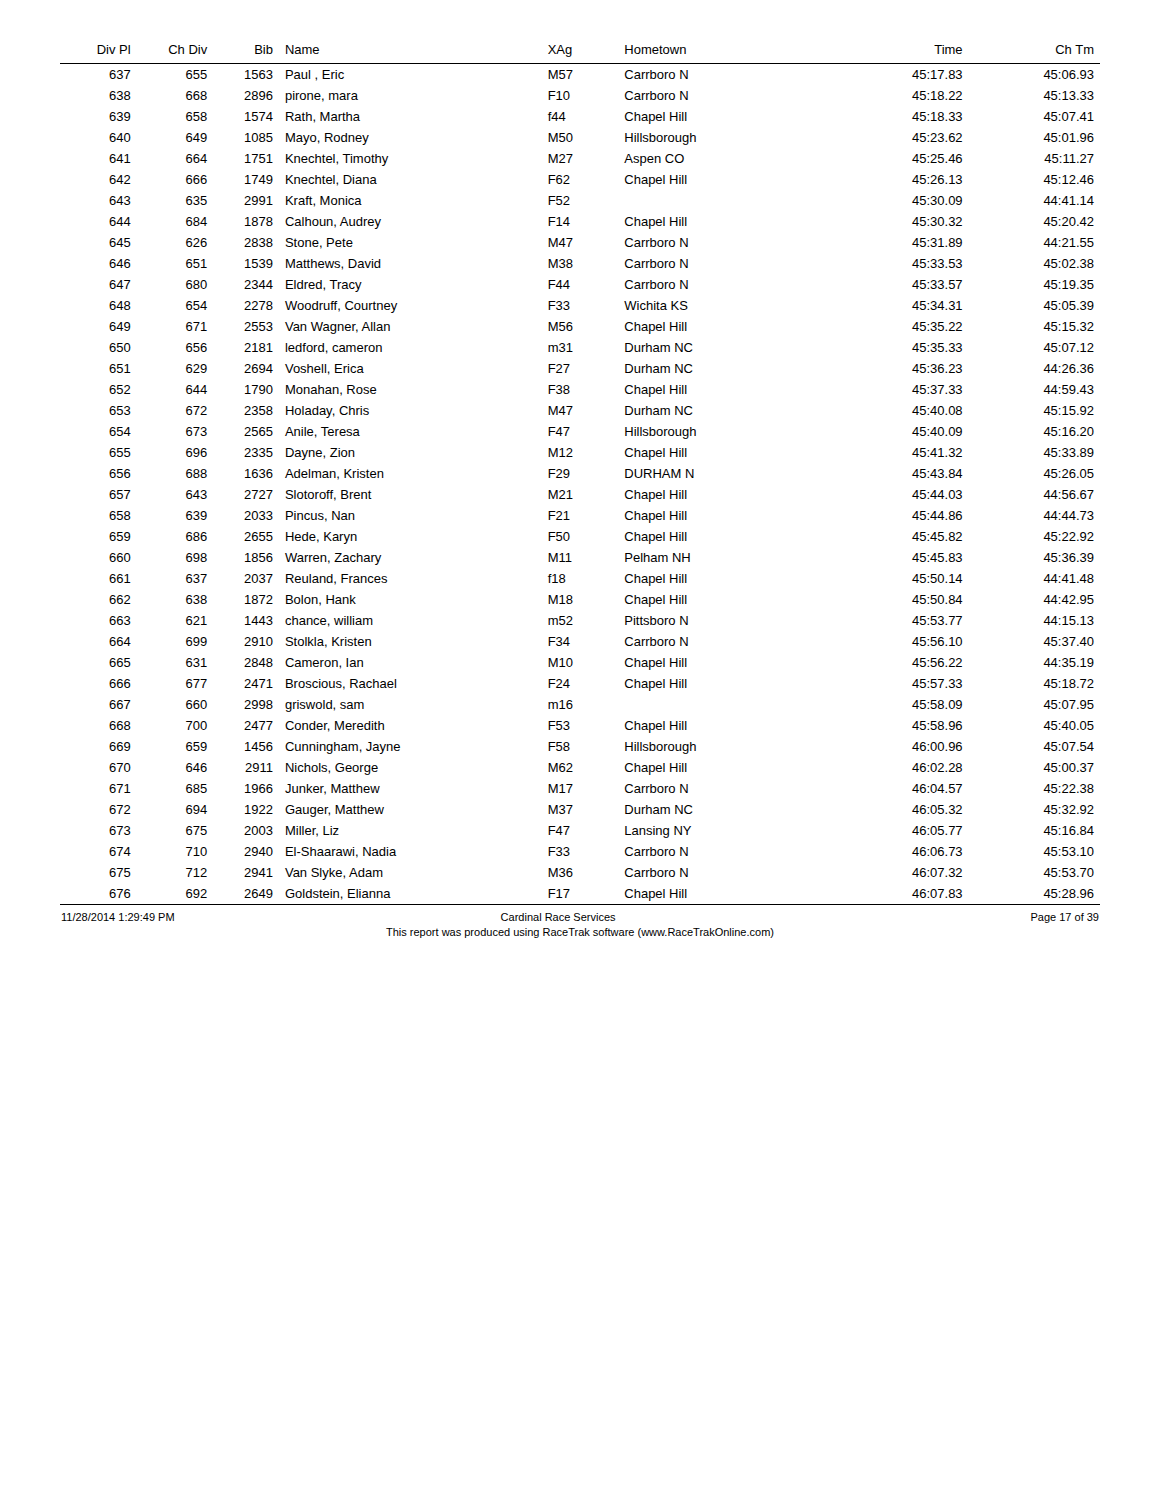| Div Pl | Ch Div | Bib | Name | XAg | Hometown | Time | Ch Tm |
| --- | --- | --- | --- | --- | --- | --- | --- |
| 637 | 655 | 1563 | Paul , Eric | M57 | Carrboro N | 45:17.83 | 45:06.93 |
| 638 | 668 | 2896 | pirone, mara | F10 | Carrboro N | 45:18.22 | 45:13.33 |
| 639 | 658 | 1574 | Rath, Martha | f44 | Chapel Hill | 45:18.33 | 45:07.41 |
| 640 | 649 | 1085 | Mayo, Rodney | M50 | Hillsborough | 45:23.62 | 45:01.96 |
| 641 | 664 | 1751 | Knechtel, Timothy | M27 | Aspen CO | 45:25.46 | 45:11.27 |
| 642 | 666 | 1749 | Knechtel, Diana | F62 | Chapel Hill | 45:26.13 | 45:12.46 |
| 643 | 635 | 2991 | Kraft, Monica | F52 | | 45:30.09 | 44:41.14 |
| 644 | 684 | 1878 | Calhoun, Audrey | F14 | Chapel Hill | 45:30.32 | 45:20.42 |
| 645 | 626 | 2838 | Stone, Pete | M47 | Carrboro N | 45:31.89 | 44:21.55 |
| 646 | 651 | 1539 | Matthews, David | M38 | Carrboro N | 45:33.53 | 45:02.38 |
| 647 | 680 | 2344 | Eldred, Tracy | F44 | Carrboro N | 45:33.57 | 45:19.35 |
| 648 | 654 | 2278 | Woodruff, Courtney | F33 | Wichita KS | 45:34.31 | 45:05.39 |
| 649 | 671 | 2553 | Van Wagner, Allan | M56 | Chapel Hill | 45:35.22 | 45:15.32 |
| 650 | 656 | 2181 | ledford, cameron | m31 | Durham NC | 45:35.33 | 45:07.12 |
| 651 | 629 | 2694 | Voshell, Erica | F27 | Durham NC | 45:36.23 | 44:26.36 |
| 652 | 644 | 1790 | Monahan, Rose | F38 | Chapel Hill | 45:37.33 | 44:59.43 |
| 653 | 672 | 2358 | Holaday, Chris | M47 | Durham NC | 45:40.08 | 45:15.92 |
| 654 | 673 | 2565 | Anile, Teresa | F47 | Hillsborough | 45:40.09 | 45:16.20 |
| 655 | 696 | 2335 | Dayne, Zion | M12 | Chapel Hill | 45:41.32 | 45:33.89 |
| 656 | 688 | 1636 | Adelman, Kristen | F29 | DURHAM N | 45:43.84 | 45:26.05 |
| 657 | 643 | 2727 | Slotoroff, Brent | M21 | Chapel Hill | 45:44.03 | 44:56.67 |
| 658 | 639 | 2033 | Pincus, Nan | F21 | Chapel Hill | 45:44.86 | 44:44.73 |
| 659 | 686 | 2655 | Hede, Karyn | F50 | Chapel Hill | 45:45.82 | 45:22.92 |
| 660 | 698 | 1856 | Warren, Zachary | M11 | Pelham NH | 45:45.83 | 45:36.39 |
| 661 | 637 | 2037 | Reuland, Frances | f18 | Chapel Hill | 45:50.14 | 44:41.48 |
| 662 | 638 | 1872 | Bolon, Hank | M18 | Chapel Hill | 45:50.84 | 44:42.95 |
| 663 | 621 | 1443 | chance, william | m52 | Pittsboro N | 45:53.77 | 44:15.13 |
| 664 | 699 | 2910 | Stolkla, Kristen | F34 | Carrboro N | 45:56.10 | 45:37.40 |
| 665 | 631 | 2848 | Cameron, Ian | M10 | Chapel Hill | 45:56.22 | 44:35.19 |
| 666 | 677 | 2471 | Broscious, Rachael | F24 | Chapel Hill | 45:57.33 | 45:18.72 |
| 667 | 660 | 2998 | griswold, sam | m16 | | 45:58.09 | 45:07.95 |
| 668 | 700 | 2477 | Conder, Meredith | F53 | Chapel Hill | 45:58.96 | 45:40.05 |
| 669 | 659 | 1456 | Cunningham, Jayne | F58 | Hillsborough | 46:00.96 | 45:07.54 |
| 670 | 646 | 2911 | Nichols, George | M62 | Chapel Hill | 46:02.28 | 45:00.37 |
| 671 | 685 | 1966 | Junker, Matthew | M17 | Carrboro N | 46:04.57 | 45:22.38 |
| 672 | 694 | 1922 | Gauger, Matthew | M37 | Durham NC | 46:05.32 | 45:32.92 |
| 673 | 675 | 2003 | Miller, Liz | F47 | Lansing NY | 46:05.77 | 45:16.84 |
| 674 | 710 | 2940 | El-Shaarawi, Nadia | F33 | Carrboro N | 46:06.73 | 45:53.10 |
| 675 | 712 | 2941 | Van Slyke, Adam | M36 | Carrboro N | 46:07.32 | 45:53.70 |
| 676 | 692 | 2649 | Goldstein, Elianna | F17 | Chapel Hill | 46:07.83 | 45:28.96 |
| 11/28/2014 1:29:49 PM | Cardinal Race Services | Page 17 of 39 |
| This report was produced using RaceTrak software (www.RaceTrakOnline.com) |